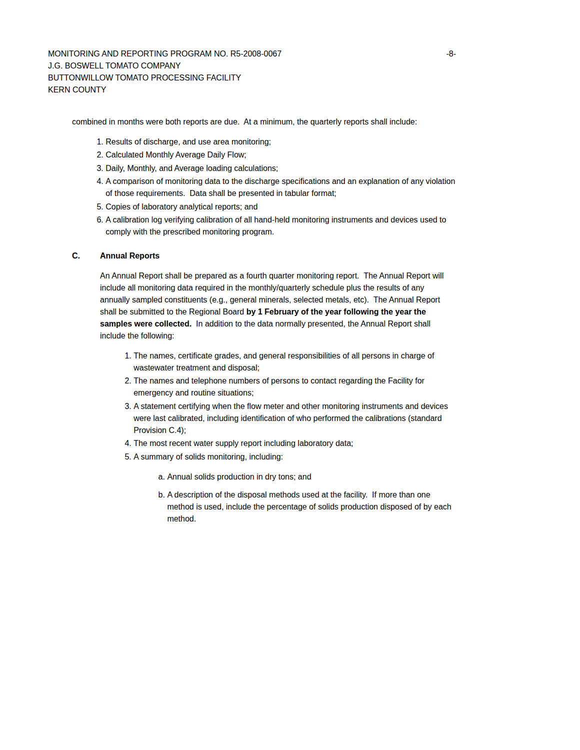-8-
MONITORING AND REPORTING PROGRAM NO. R5-2008-0067
J.G. BOSWELL TOMATO COMPANY
BUTTONWILLOW TOMATO PROCESSING FACILITY
KERN COUNTY
combined in months were both reports are due. At a minimum, the quarterly reports shall include:
Results of discharge, and use area monitoring;
Calculated Monthly Average Daily Flow;
Daily, Monthly, and Average loading calculations;
A comparison of monitoring data to the discharge specifications and an explanation of any violation of those requirements. Data shall be presented in tabular format;
Copies of laboratory analytical reports; and
A calibration log verifying calibration of all hand-held monitoring instruments and devices used to comply with the prescribed monitoring program.
C. Annual Reports
An Annual Report shall be prepared as a fourth quarter monitoring report. The Annual Report will include all monitoring data required in the monthly/quarterly schedule plus the results of any annually sampled constituents (e.g., general minerals, selected metals, etc). The Annual Report shall be submitted to the Regional Board by 1 February of the year following the year the samples were collected. In addition to the data normally presented, the Annual Report shall include the following:
The names, certificate grades, and general responsibilities of all persons in charge of wastewater treatment and disposal;
The names and telephone numbers of persons to contact regarding the Facility for emergency and routine situations;
A statement certifying when the flow meter and other monitoring instruments and devices were last calibrated, including identification of who performed the calibrations (standard Provision C.4);
The most recent water supply report including laboratory data;
A summary of solids monitoring, including:
Annual solids production in dry tons; and
A description of the disposal methods used at the facility. If more than one method is used, include the percentage of solids production disposed of by each method.